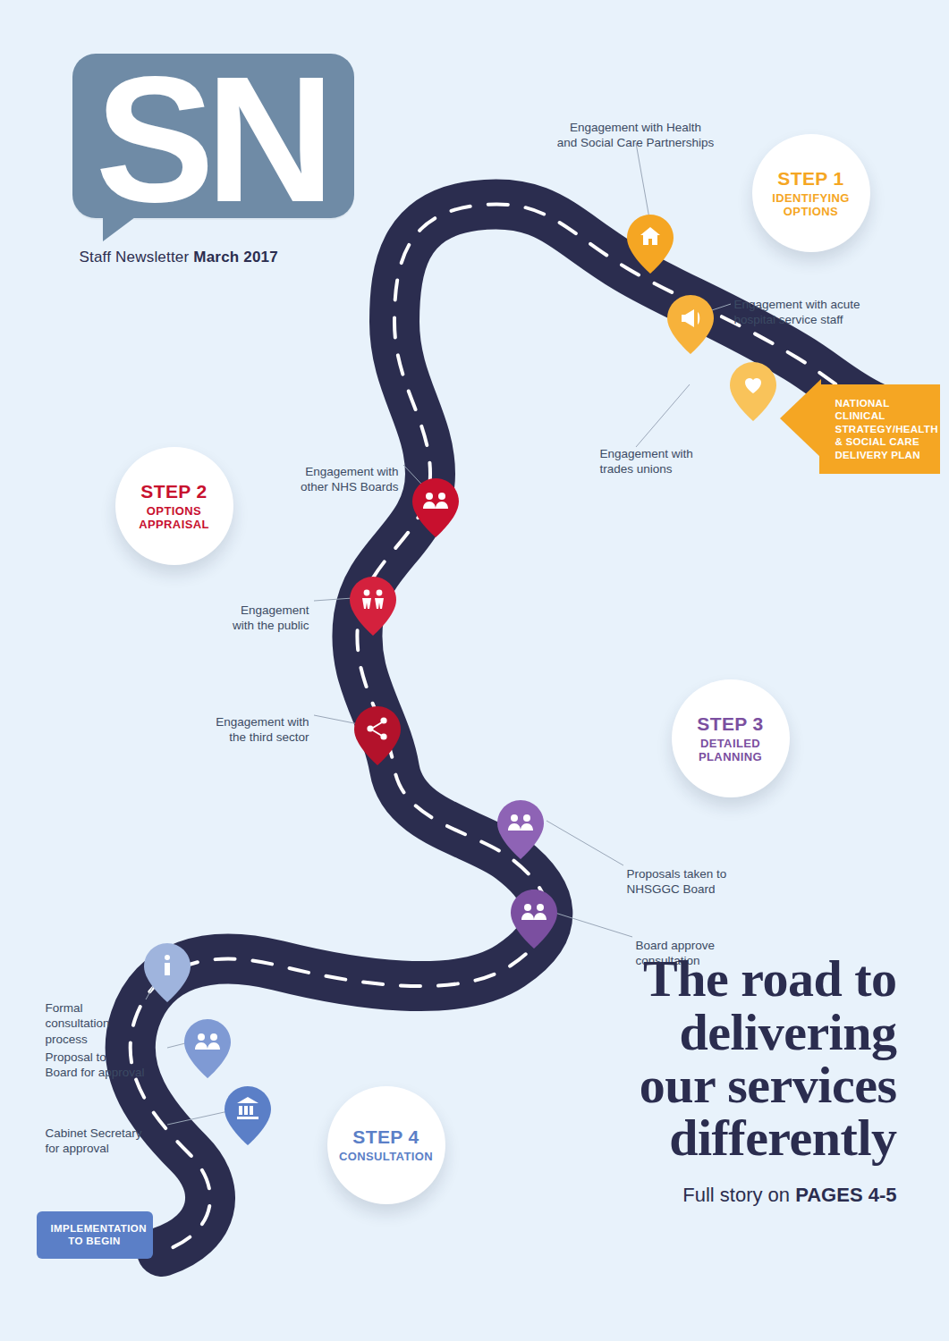SN
Staff Newsletter March 2017
Step 1 Identifying
options
Step 2 Options
appraisal
Step 3 Detailed
planning
Step 4 Consultation
National Clinical
Strategy/Health
& Social Care
Delivery Plan
Engagement with Health
and Social Care Partnerships
Engagement with acute
hospital service staff
Engagement with
trades unions
Engagement with
other NHS Boards
Engagement
with the public
Engagement with
the third sector
Proposals taken to
NHSGGC Board
Board approve
consultation
Formal
consultation
process
Proposal to
Board for approval
Cabinet Secretary
for approval
Implementation
to begin
The road to
delivering
our services
differently
Full story on PAGES 4-5
Cover of the NHS Greater Glasgow and Clyde staff newsletter for March 2017, showing a winding road infographic with four steps: identifying options, options appraisal, detailed planning and consultation, leading to implementation.